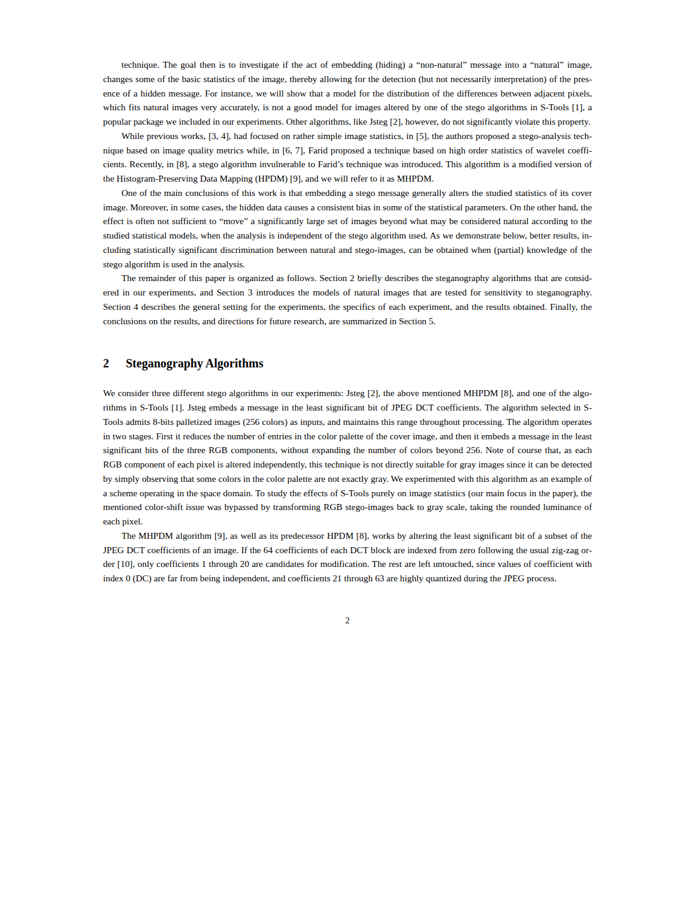technique. The goal then is to investigate if the act of embedding (hiding) a “non-natural” message into a “natural” image, changes some of the basic statistics of the image, thereby allowing for the detection (but not necessarily interpretation) of the presence of a hidden message. For instance, we will show that a model for the distribution of the differences between adjacent pixels, which fits natural images very accurately, is not a good model for images altered by one of the stego algorithms in S-Tools [1], a popular package we included in our experiments. Other algorithms, like Jsteg [2], however, do not significantly violate this property.
While previous works, [3, 4], had focused on rather simple image statistics, in [5], the authors proposed a stego-analysis technique based on image quality metrics while, in [6, 7], Farid proposed a technique based on high order statistics of wavelet coefficients. Recently, in [8], a stego algorithm invulnerable to Farid’s technique was introduced. This algorithm is a modified version of the Histogram-Preserving Data Mapping (HPDM) [9], and we will refer to it as MHPDM.
One of the main conclusions of this work is that embedding a stego message generally alters the studied statistics of its cover image. Moreover, in some cases, the hidden data causes a consistent bias in some of the statistical parameters. On the other hand, the effect is often not sufficient to “move” a significantly large set of images beyond what may be considered natural according to the studied statistical models, when the analysis is independent of the stego algorithm used. As we demonstrate below, better results, including statistically significant discrimination between natural and stego-images, can be obtained when (partial) knowledge of the stego algorithm is used in the analysis.
The remainder of this paper is organized as follows. Section 2 briefly describes the steganography algorithms that are considered in our experiments, and Section 3 introduces the models of natural images that are tested for sensitivity to steganography. Section 4 describes the general setting for the experiments, the specifics of each experiment, and the results obtained. Finally, the conclusions on the results, and directions for future research, are summarized in Section 5.
2 Steganography Algorithms
We consider three different stego algorithms in our experiments: Jsteg [2], the above mentioned MHPDM [8], and one of the algorithms in S-Tools [1]. Jsteg embeds a message in the least significant bit of JPEG DCT coefficients. The algorithm selected in S-Tools admits 8-bits palletized images (256 colors) as inputs, and maintains this range throughout processing. The algorithm operates in two stages. First it reduces the number of entries in the color palette of the cover image, and then it embeds a message in the least significant bits of the three RGB components, without expanding the number of colors beyond 256. Note of course that, as each RGB component of each pixel is altered independently, this technique is not directly suitable for gray images since it can be detected by simply observing that some colors in the color palette are not exactly gray. We experimented with this algorithm as an example of a scheme operating in the space domain. To study the effects of S-Tools purely on image statistics (our main focus in the paper), the mentioned color-shift issue was bypassed by transforming RGB stego-images back to gray scale, taking the rounded luminance of each pixel.
The MHPDM algorithm [9], as well as its predecessor HPDM [8], works by altering the least significant bit of a subset of the JPEG DCT coefficients of an image. If the 64 coefficients of each DCT block are indexed from zero following the usual zig-zag order [10], only coefficients 1 through 20 are candidates for modification. The rest are left untouched, since values of coefficient with index 0 (DC) are far from being independent, and coefficients 21 through 63 are highly quantized during the JPEG process.
2